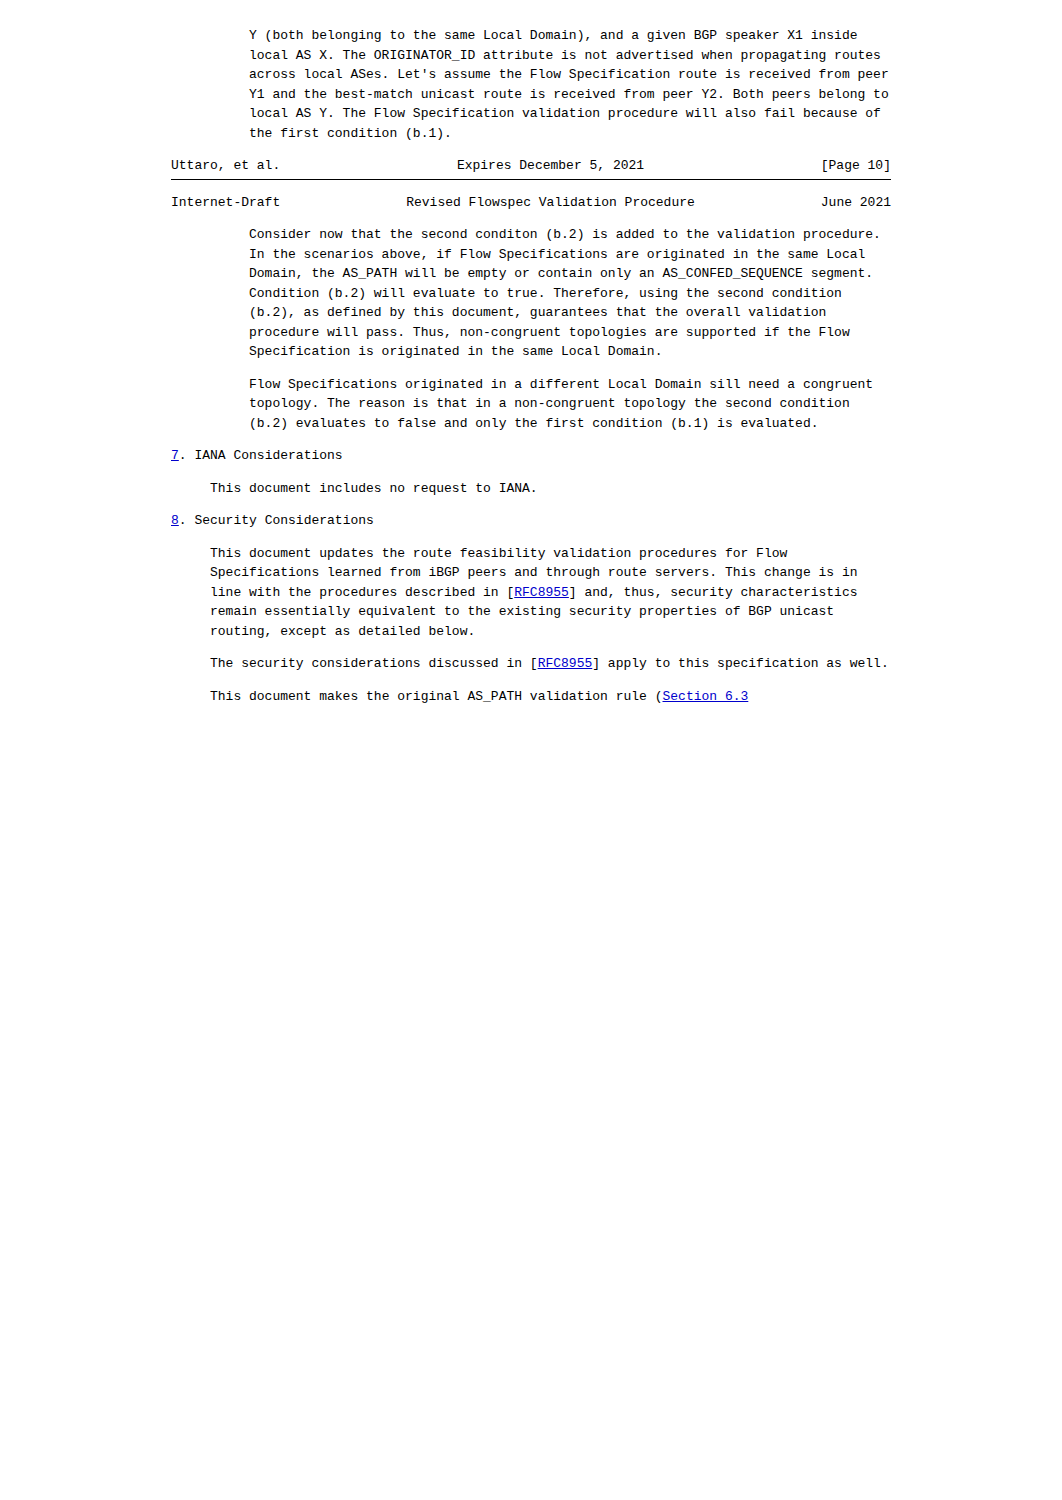Y (both belonging to the same Local Domain), and a given BGP speaker X1 inside local AS X. The ORIGINATOR_ID attribute is not advertised when propagating routes across local ASes. Let's assume the Flow Specification route is received from peer Y1 and the best-match unicast route is received from peer Y2. Both peers belong to local AS Y. The Flow Specification validation procedure will also fail because of the first condition (b.1).
Uttaro, et al. Expires December 5, 2021[Page 10]
Internet-Draft Revised Flowspec Validation Procedure June 2021
Consider now that the second conditon (b.2) is added to the validation procedure. In the scenarios above, if Flow Specifications are originated in the same Local Domain, the AS_PATH will be empty or contain only an AS_CONFED_SEQUENCE segment. Condition (b.2) will evaluate to true. Therefore, using the second condition (b.2), as defined by this document, guarantees that the overall validation procedure will pass. Thus, non-congruent topologies are supported if the Flow Specification is originated in the same Local Domain.
Flow Specifications originated in a different Local Domain sill need a congruent topology. The reason is that in a non-congruent topology the second condition (b.2) evaluates to false and only the first condition (b.1) is evaluated.
7. IANA Considerations
This document includes no request to IANA.
8. Security Considerations
This document updates the route feasibility validation procedures for Flow Specifications learned from iBGP peers and through route servers. This change is in line with the procedures described in [RFC8955] and, thus, security characteristics remain essentially equivalent to the existing security properties of BGP unicast routing, except as detailed below.
The security considerations discussed in [RFC8955] apply to this specification as well.
This document makes the original AS_PATH validation rule (Section 6.3